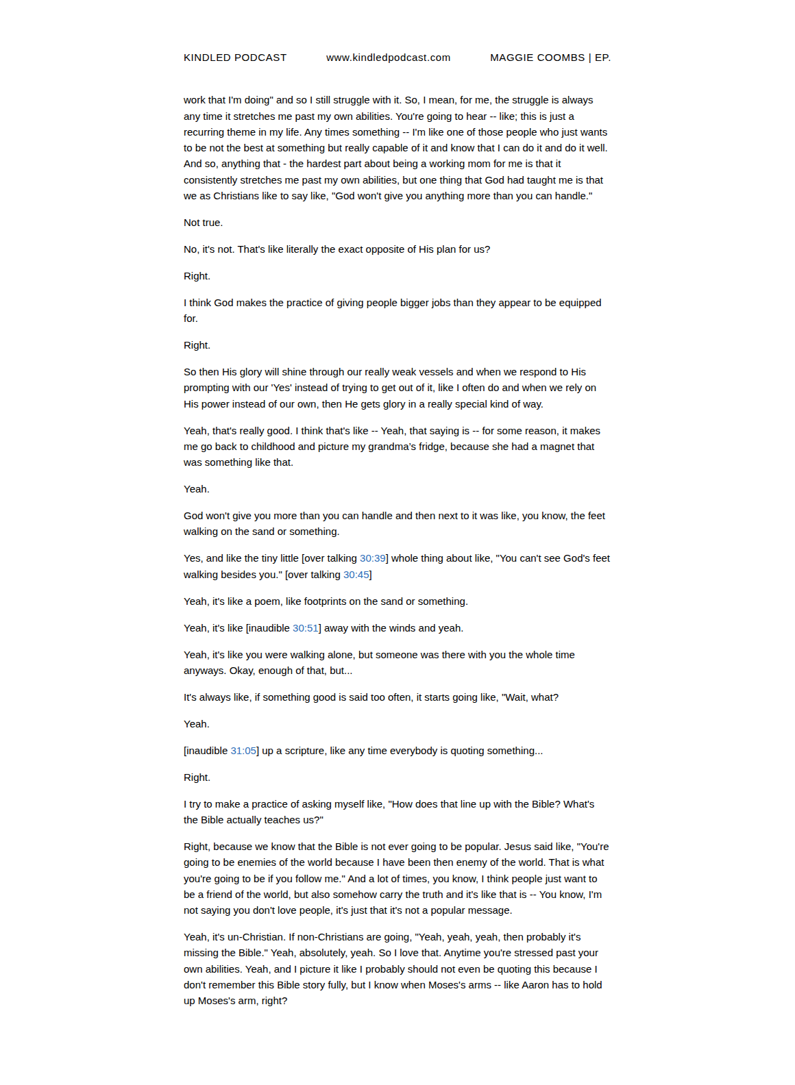KINDLED PODCAST www.kindledpodcast.com MAGGIE COOMBS | EP.
work that I'm doing" and so I still struggle with it. So, I mean, for me, the struggle is always any time it stretches me past my own abilities. You're going to hear -- like; this is just a recurring theme in my life. Any times something -- I'm like one of those people who just wants to be not the best at something but really capable of it and know that I can do it and do it well. And so, anything that - the hardest part about being a working mom for me is that it consistently stretches me past my own abilities, but one thing that God had taught me is that we as Christians like to say like, "God won't give you anything more than you can handle."
Not true.
No, it's not. That's like literally the exact opposite of His plan for us?
Right.
I think God makes the practice of giving people bigger jobs than they appear to be equipped for.
Right.
So then His glory will shine through our really weak vessels and when we respond to His prompting with our 'Yes' instead of trying to get out of it, like I often do and when we rely on His power instead of our own, then He gets glory in a really special kind of way.
Yeah, that's really good. I think that's like -- Yeah, that saying is -- for some reason, it makes me go back to childhood and picture my grandma’s fridge, because she had a magnet that was something like that.
Yeah.
God won't give you more than you can handle and then next to it was like, you know, the feet walking on the sand or something.
Yes, and like the tiny little [over talking 30:39] whole thing about like, "You can't see God's feet walking besides you." [over talking 30:45]
Yeah, it's like a poem, like footprints on the sand or something.
Yeah, it's like [inaudible 30:51] away with the winds and yeah.
Yeah, it's like you were walking alone, but someone was there with you the whole time anyways. Okay, enough of that, but...
It's always like, if something good is said too often, it starts going like, "Wait, what?
Yeah.
[inaudible 31:05] up a scripture, like any time everybody is quoting something...
Right.
I try to make a practice of asking myself like, "How does that line up with the Bible? What's the Bible actually teaches us?"
Right, because we know that the Bible is not ever going to be popular. Jesus said like, "You're going to be enemies of the world because I have been then enemy of the world. That is what you're going to be if you follow me." And a lot of times, you know, I think people just want to be a friend of the world, but also somehow carry the truth and it's like that is -- You know, I'm not saying you don't love people, it's just that it's not a popular message.
Yeah, it's un-Christian. If non-Christians are going, "Yeah, yeah, yeah, then probably it's missing the Bible." Yeah, absolutely, yeah. So I love that. Anytime you're stressed past your own abilities. Yeah, and I picture it like I probably should not even be quoting this because I don't remember this Bible story fully, but I know when Moses's arms -- like Aaron has to hold up Moses's arm, right?